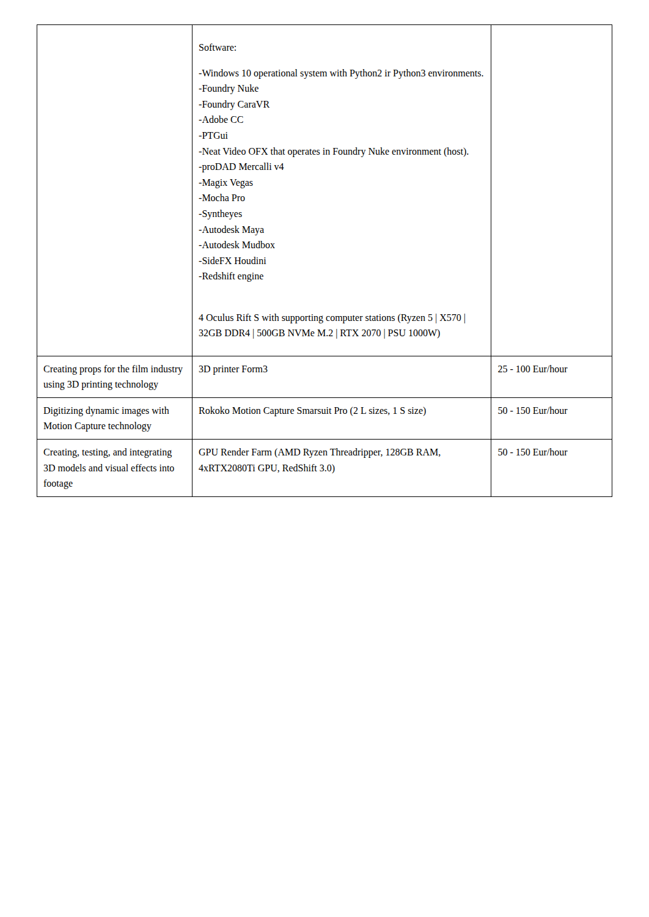| | Software: -Windows 10 operational system with Python2 ir Python3 environments. -Foundry Nuke -Foundry CaraVR -Adobe CC -PTGui -Neat Video OFX that operates in Foundry Nuke environment (host). -proDAD Mercalli v4 -Magix Vegas -Mocha Pro -Syntheyes -Autodesk Maya -Autodesk Mudbox -SideFX Houdini -Redshift engine 4 Oculus Rift S with supporting computer stations (Ryzen 5 / X570 / 32GB DDR4 / 500GB NVMe M.2 / RTX 2070 / PSU 1000W) | |
| Creating props for the film industry using 3D printing technology | 3D printer Form3 | 25 - 100 Eur/hour |
| Digitizing dynamic images with Motion Capture technology | Rokoko Motion Capture Smarsuit Pro (2 L sizes, 1 S size) | 50 - 150 Eur/hour |
| Creating, testing, and integrating 3D models and visual effects into footage | GPU Render Farm (AMD Ryzen Threadripper, 128GB RAM, 4xRTX2080Ti GPU, RedShift 3.0) | 50 - 150 Eur/hour |